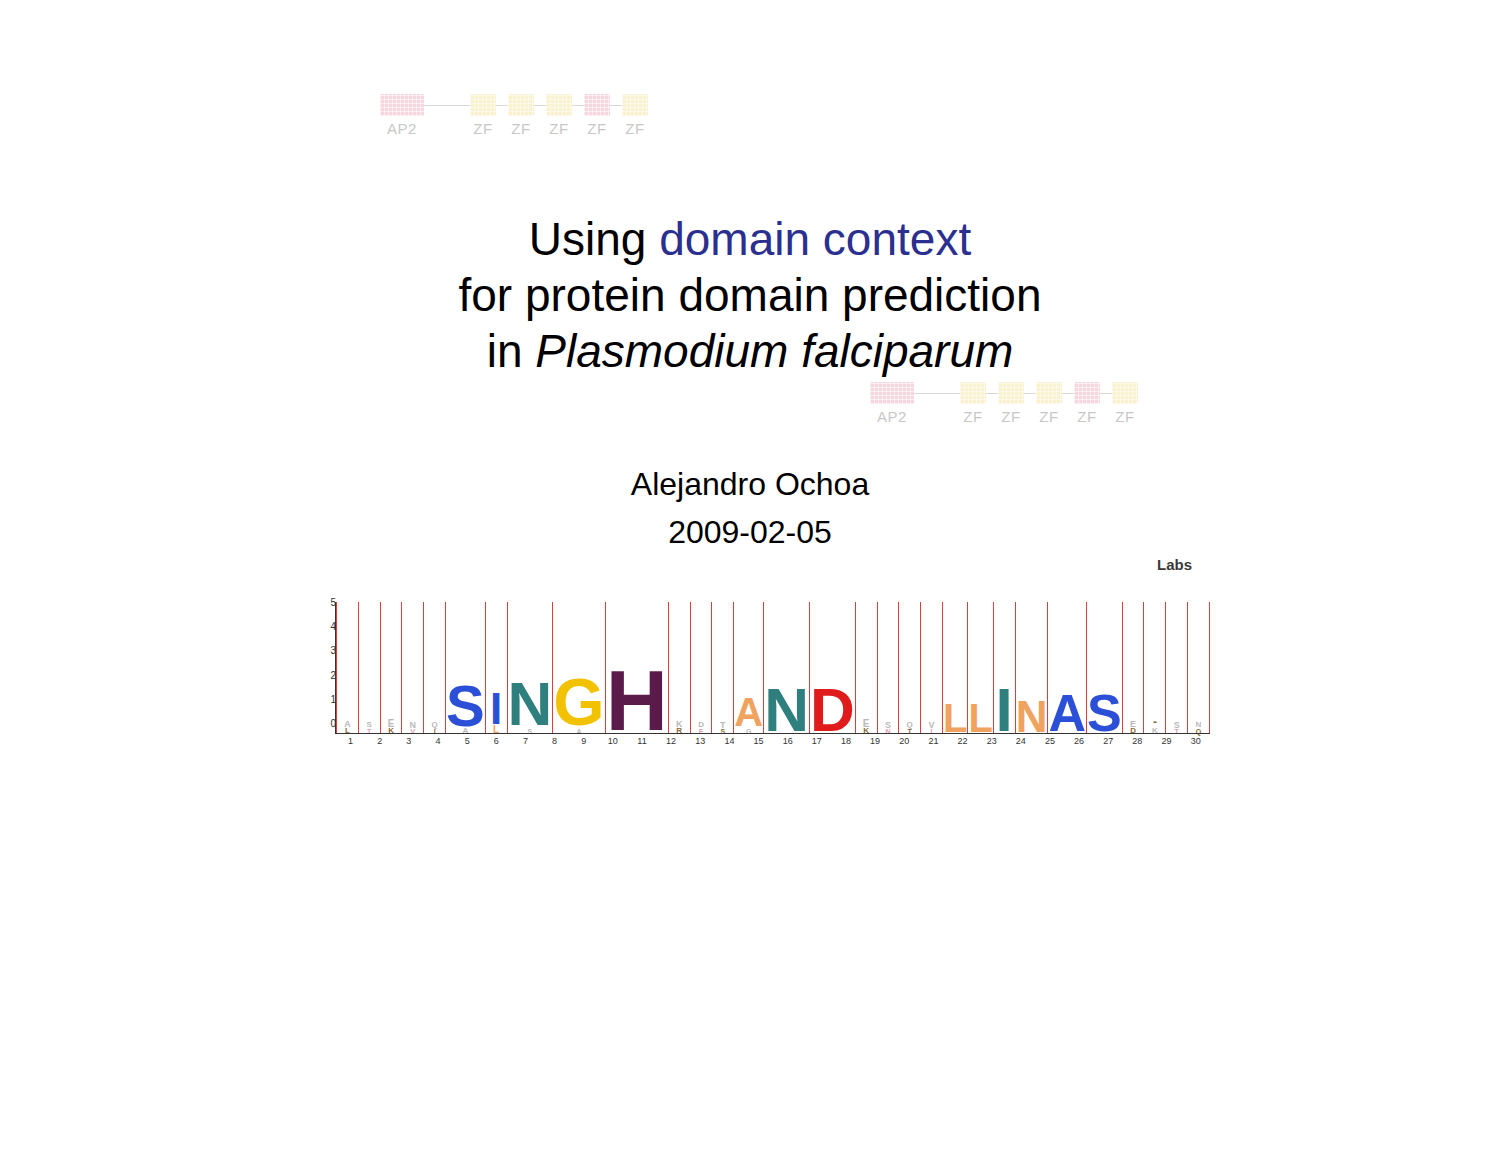AP2 ZF ZF ZF ZF ZF
Using domain context
for protein domain prediction
in Plasmodium falciparum
AP2 ZF ZF ZF ZF ZF
Alejandro Ochoa
2009-02-05
Labs
5 4 3 2 1 0
A L
S T
E K
N V
Q I
S A
I L
N S
G A
H
K R
D E
T S
A G
N
D
E K
S N
Q T
V I
L
L
I
N
A
S
E D
- K
S T
N Q
12345 678910 1112131415 1617181920 2122232425 2627282930